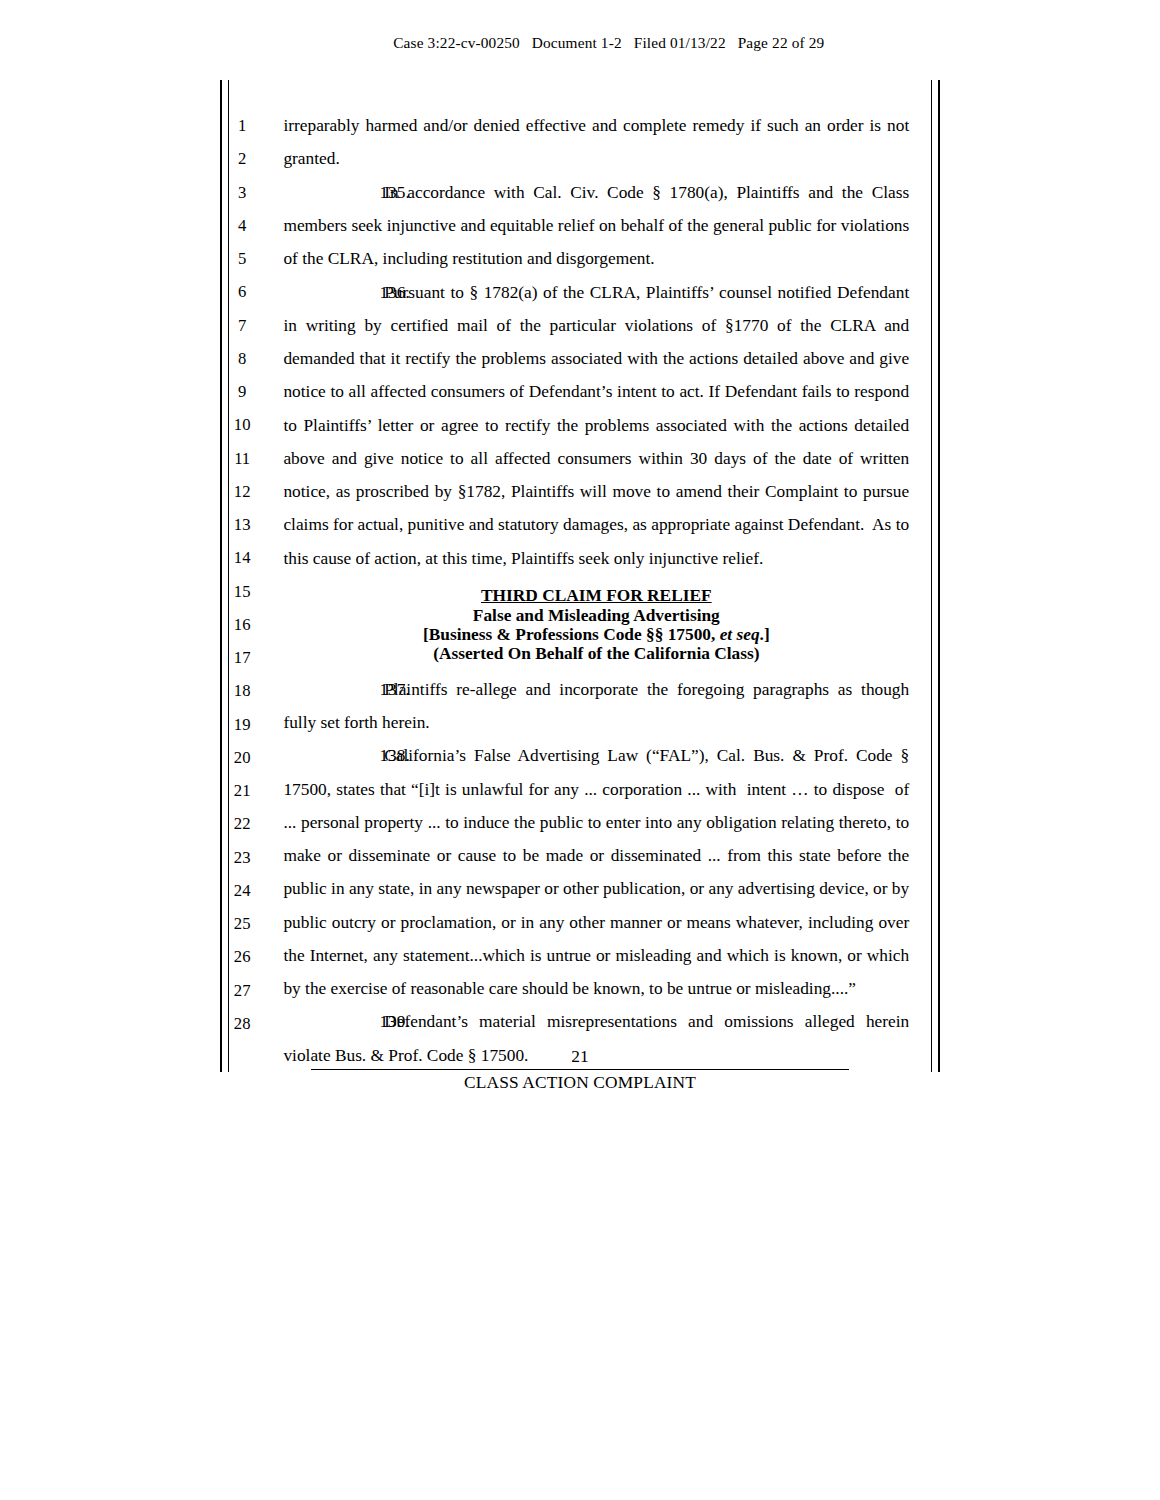Case 3:22-cv-00250 Document 1-2 Filed 01/13/22 Page 22 of 29
1
2
3
4
5
6
7
8
9
10
11
12
13
14
15
16
17
18
19
20
21
22
23
24
25
26
27
28
irreparably harmed and/or denied effective and complete remedy if such an order is not granted.
135. In accordance with Cal. Civ. Code § 1780(a), Plaintiffs and the Class members seek injunctive and equitable relief on behalf of the general public for violations of the CLRA, including restitution and disgorgement.
136. Pursuant to § 1782(a) of the CLRA, Plaintiffs’ counsel notified Defendant in writing by certified mail of the particular violations of §1770 of the CLRA and demanded that it rectify the problems associated with the actions detailed above and give notice to all affected consumers of Defendant’s intent to act. If Defendant fails to respond to Plaintiffs’ letter or agree to rectify the problems associated with the actions detailed above and give notice to all affected consumers within 30 days of the date of written notice, as proscribed by §1782, Plaintiffs will move to amend their Complaint to pursue claims for actual, punitive and statutory damages, as appropriate against Defendant. As to this cause of action, at this time, Plaintiffs seek only injunctive relief.
THIRD CLAIM FOR RELIEF
False and Misleading Advertising
[Business & Professions Code §§ 17500, et seq.]
(Asserted On Behalf of the California Class)
137. Plaintiffs re-allege and incorporate the foregoing paragraphs as though fully set forth herein.
138. California’s False Advertising Law (“FAL”), Cal. Bus. & Prof. Code § 17500, states that “[i]t is unlawful for any ... corporation ... with intent … to dispose of ... personal property ... to induce the public to enter into any obligation relating thereto, to make or disseminate or cause to be made or disseminated ... from this state before the public in any state, in any newspaper or other publication, or any advertising device, or by public outcry or proclamation, or in any other manner or means whatever, including over the Internet, any statement...which is untrue or misleading and which is known, or which by the exercise of reasonable care should be known, to be untrue or misleading....”
139. Defendant’s material misrepresentations and omissions alleged herein violate Bus. & Prof. Code § 17500.
21
CLASS ACTION COMPLAINT